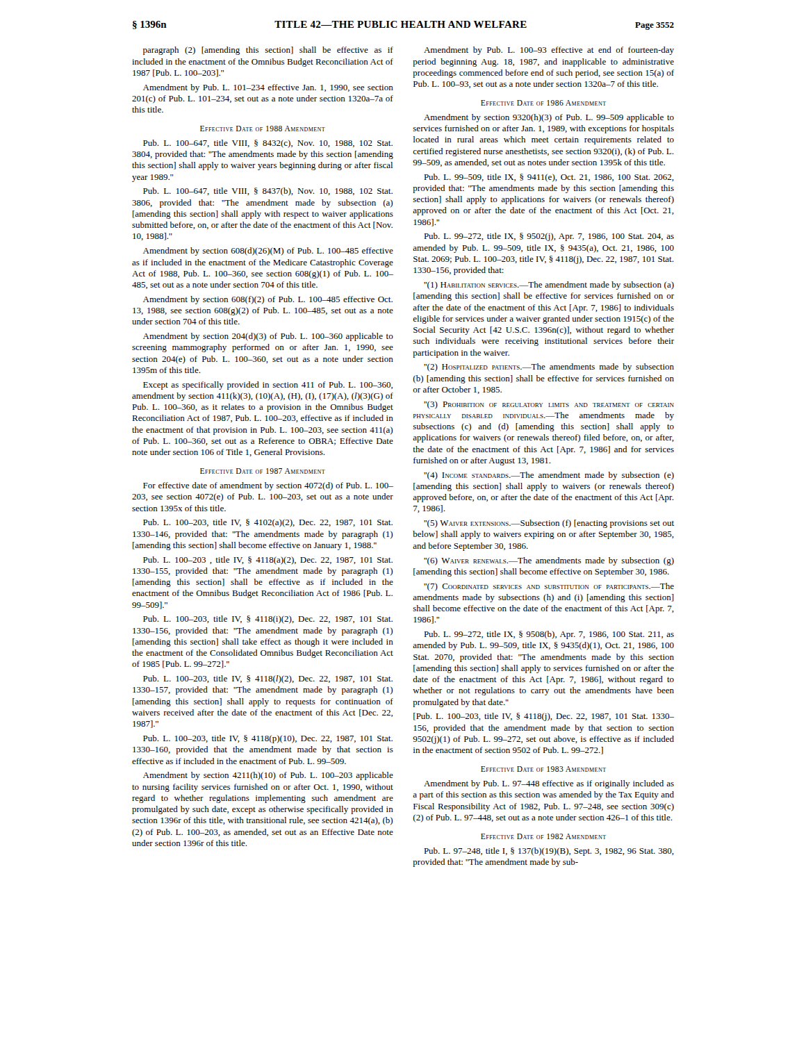§ 1396n
TITLE 42—THE PUBLIC HEALTH AND WELFARE
Page 3552
paragraph (2) [amending this section] shall be effective as if included in the enactment of the Omnibus Budget Reconciliation Act of 1987 [Pub. L. 100–203].''
Amendment by Pub. L. 101–234 effective Jan. 1, 1990, see section 201(c) of Pub. L. 101–234, set out as a note under section 1320a–7a of this title.
Effective Date of 1988 Amendment
Pub. L. 100–647, title VIII, § 8432(c), Nov. 10, 1988, 102 Stat. 3804, provided that: ''The amendments made by this section [amending this section] shall apply to waiver years beginning during or after fiscal year 1989.''
Pub. L. 100–647, title VIII, § 8437(b), Nov. 10, 1988, 102 Stat. 3806, provided that: ''The amendment made by subsection (a) [amending this section] shall apply with respect to waiver applications submitted before, on, or after the date of the enactment of this Act [Nov. 10, 1988].''
Amendment by section 608(d)(26)(M) of Pub. L. 100–485 effective as if included in the enactment of the Medicare Catastrophic Coverage Act of 1988, Pub. L. 100–360, see section 608(g)(1) of Pub. L. 100–485, set out as a note under section 704 of this title.
Amendment by section 608(f)(2) of Pub. L. 100–485 effective Oct. 13, 1988, see section 608(g)(2) of Pub. L. 100–485, set out as a note under section 704 of this title.
Amendment by section 204(d)(3) of Pub. L. 100–360 applicable to screening mammography performed on or after Jan. 1, 1990, see section 204(e) of Pub. L. 100–360, set out as a note under section 1395m of this title.
Except as specifically provided in section 411 of Pub. L. 100–360, amendment by section 411(k)(3), (10)(A), (H), (I), (17)(A), (l)(3)(G) of Pub. L. 100–360, as it relates to a provision in the Omnibus Budget Reconciliation Act of 1987, Pub. L. 100–203, effective as if included in the enactment of that provision in Pub. L. 100–203, see section 411(a) of Pub. L. 100–360, set out as a Reference to OBRA; Effective Date note under section 106 of Title 1, General Provisions.
Effective Date of 1987 Amendment
For effective date of amendment by section 4072(d) of Pub. L. 100–203, see section 4072(e) of Pub. L. 100–203, set out as a note under section 1395x of this title.
Pub. L. 100–203, title IV, § 4102(a)(2), Dec. 22, 1987, 101 Stat. 1330–146, provided that: ''The amendments made by paragraph (1) [amending this section] shall become effective on January 1, 1988.''
Pub. L. 100–203 , title IV, § 4118(a)(2), Dec. 22, 1987, 101 Stat. 1330–155, provided that: ''The amendment made by paragraph (1) [amending this section] shall be effective as if included in the enactment of the Omnibus Budget Reconciliation Act of 1986 [Pub. L. 99–509].''
Pub. L. 100–203, title IV, § 4118(i)(2), Dec. 22, 1987, 101 Stat. 1330–156, provided that: ''The amendment made by paragraph (1) [amending this section] shall take effect as though it were included in the enactment of the Consolidated Omnibus Budget Reconciliation Act of 1985 [Pub. L. 99–272].''
Pub. L. 100–203, title IV, § 4118(l)(2), Dec. 22, 1987, 101 Stat. 1330–157, provided that: ''The amendment made by paragraph (1) [amending this section] shall apply to requests for continuation of waivers received after the date of the enactment of this Act [Dec. 22, 1987].''
Pub. L. 100–203, title IV, § 4118(p)(10), Dec. 22, 1987, 101 Stat. 1330–160, provided that the amendment made by that section is effective as if included in the enactment of Pub. L. 99–509.
Amendment by section 4211(h)(10) of Pub. L. 100–203 applicable to nursing facility services furnished on or after Oct. 1, 1990, without regard to whether regulations implementing such amendment are promulgated by such date, except as otherwise specifically provided in section 1396r of this title, with transitional rule, see section 4214(a), (b)(2) of Pub. L. 100–203, as amended, set out as an Effective Date note under section 1396r of this title.
Amendment by Pub. L. 100–93 effective at end of fourteen-day period beginning Aug. 18, 1987, and inapplicable to administrative proceedings commenced before end of such period, see section 15(a) of Pub. L. 100–93, set out as a note under section 1320a–7 of this title.
Effective Date of 1986 Amendment
Amendment by section 9320(h)(3) of Pub. L. 99–509 applicable to services furnished on or after Jan. 1, 1989, with exceptions for hospitals located in rural areas which meet certain requirements related to certified registered nurse anesthetists, see section 9320(i), (k) of Pub. L. 99–509, as amended, set out as notes under section 1395k of this title.
Pub. L. 99–509, title IX, § 9411(e), Oct. 21, 1986, 100 Stat. 2062, provided that: ''The amendments made by this section [amending this section] shall apply to applications for waivers (or renewals thereof) approved on or after the date of the enactment of this Act [Oct. 21, 1986].''
Pub. L. 99–272, title IX, § 9502(j), Apr. 7, 1986, 100 Stat. 204, as amended by Pub. L. 99–509, title IX, § 9435(a), Oct. 21, 1986, 100 Stat. 2069; Pub. L. 100–203, title IV, § 4118(j), Dec. 22, 1987, 101 Stat. 1330–156, provided that:
''(1) Habilitation services.—The amendment made by subsection (a) [amending this section] shall be effective for services furnished on or after the date of the enactment of this Act [Apr. 7, 1986] to individuals eligible for services under a waiver granted under section 1915(c) of the Social Security Act [42 U.S.C. 1396n(c)], without regard to whether such individuals were receiving institutional services before their participation in the waiver.
''(2) Hospitalized patients.—The amendments made by subsection (b) [amending this section] shall be effective for services furnished on or after October 1, 1985.
''(3) Prohibition of regulatory limits and treatment of certain physically disabled individuals.—The amendments made by subsections (c) and (d) [amending this section] shall apply to applications for waivers (or renewals thereof) filed before, on, or after, the date of the enactment of this Act [Apr. 7, 1986] and for services furnished on or after August 13, 1981.
''(4) Income standards.—The amendment made by subsection (e) [amending this section] shall apply to waivers (or renewals thereof) approved before, on, or after the date of the enactment of this Act [Apr. 7, 1986].
''(5) Waiver extensions.—Subsection (f) [enacting provisions set out below] shall apply to waivers expiring on or after September 30, 1985, and before September 30, 1986.
''(6) Waiver renewals.—The amendments made by subsection (g) [amending this section] shall become effective on September 30, 1986.
''(7) Coordinated services and substitution of participants.—The amendments made by subsections (h) and (i) [amending this section] shall become effective on the date of the enactment of this Act [Apr. 7, 1986].''
Pub. L. 99–272, title IX, § 9508(b), Apr. 7, 1986, 100 Stat. 211, as amended by Pub. L. 99–509, title IX, § 9435(d)(1), Oct. 21, 1986, 100 Stat. 2070, provided that: ''The amendments made by this section [amending this section] shall apply to services furnished on or after the date of the enactment of this Act [Apr. 7, 1986], without regard to whether or not regulations to carry out the amendments have been promulgated by that date.''
[Pub. L. 100–203, title IV, § 4118(j), Dec. 22, 1987, 101 Stat. 1330–156, provided that the amendment made by that section to section 9502(j)(1) of Pub. L. 99–272, set out above, is effective as if included in the enactment of section 9502 of Pub. L. 99–272.]
Effective Date of 1983 Amendment
Amendment by Pub. L. 97–448 effective as if originally included as a part of this section as this section was amended by the Tax Equity and Fiscal Responsibility Act of 1982, Pub. L. 97–248, see section 309(c)(2) of Pub. L. 97–448, set out as a note under section 426–1 of this title.
Effective Date of 1982 Amendment
Pub. L. 97–248, title I, § 137(b)(19)(B), Sept. 3, 1982, 96 Stat. 380, provided that: ''The amendment made by sub-